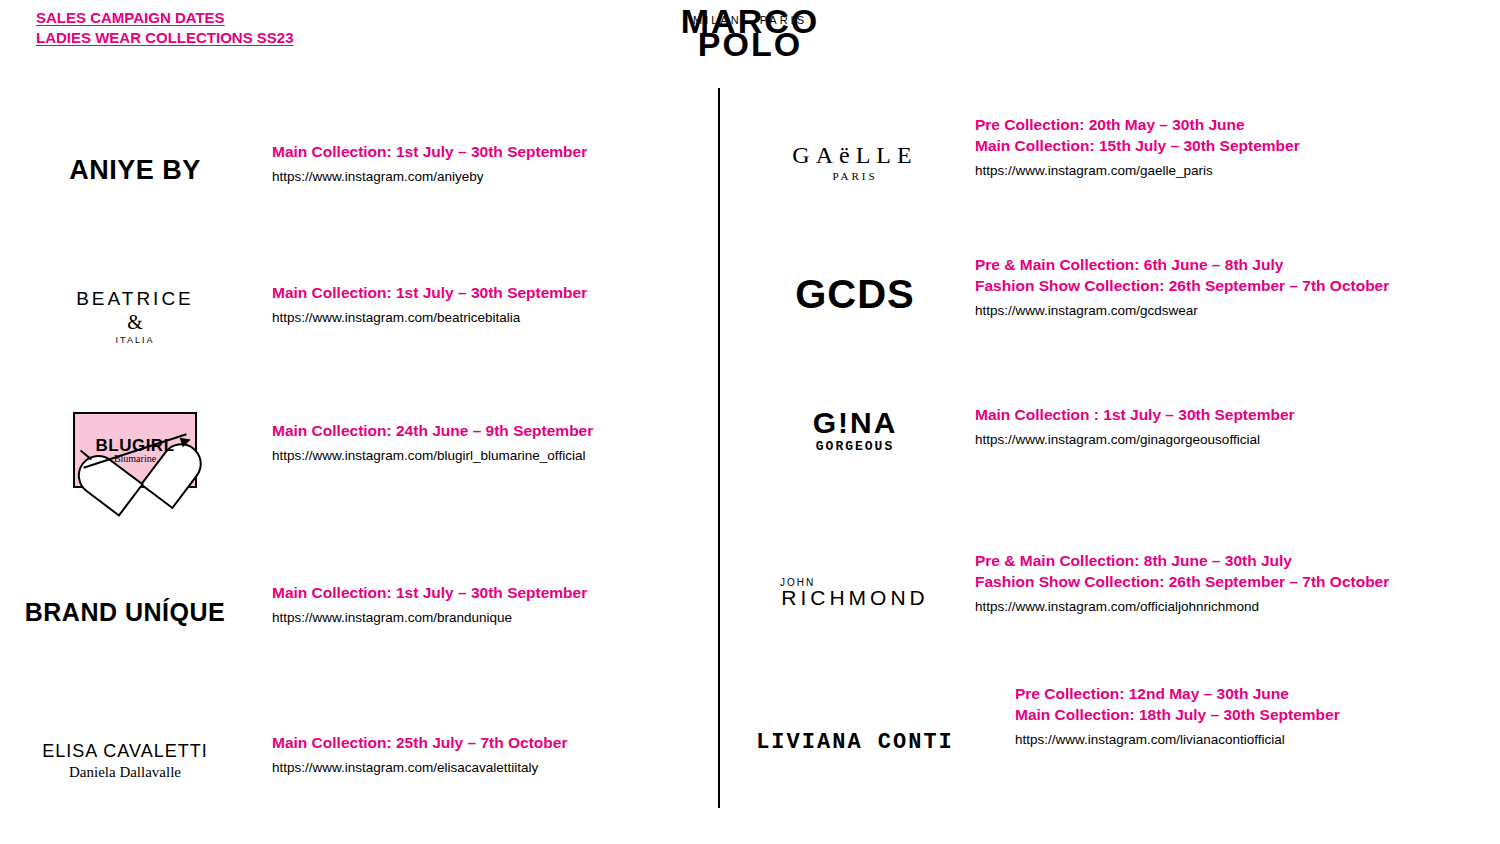SALES CAMPAIGN DATES
LADIES WEAR COLLECTIONS SS23
MARCO
MILAN PARIS POLO
ANIYE BY
Main Collection: 1st July – 30th September
https://www.instagram.com/aniyeby
BEATRICE & ITALIA
Main Collection: 1st July – 30th September
https://www.instagram.com/beatricebitalia
BLUGIRL Blumarine
Main Collection: 24th June – 9th September
https://www.instagram.com/blugirl_blumarine_official
BRAND UNÍQUE
Main Collection: 1st July – 30th September
https://www.instagram.com/brandunique
ELISA CAVALETTI Daniela Dallavalle
Main Collection: 25th July – 7th October
https://www.instagram.com/elisacavalettiitaly
GAëLLE PARIS
Pre Collection: 20th May – 30th June
Main Collection: 15th July – 30th September
https://www.instagram.com/gaelle_paris
GCDS
Pre & Main Collection: 6th June – 8th July
Fashion Show Collection: 26th September – 7th October
https://www.instagram.com/gcdswear
G!NA GORGEOUS
Main Collection : 1st July – 30th September
https://www.instagram.com/ginagorgeousofficial
JOHN RICHMOND
Pre & Main Collection: 8th June – 30th July
Fashion Show Collection: 26th September – 7th October
https://www.instagram.com/officialjohnrichmond
LIVIANA CONTI
Pre Collection: 12nd May – 30th June
Main Collection: 18th July – 30th September
https://www.instagram.com/livianacontiofficial